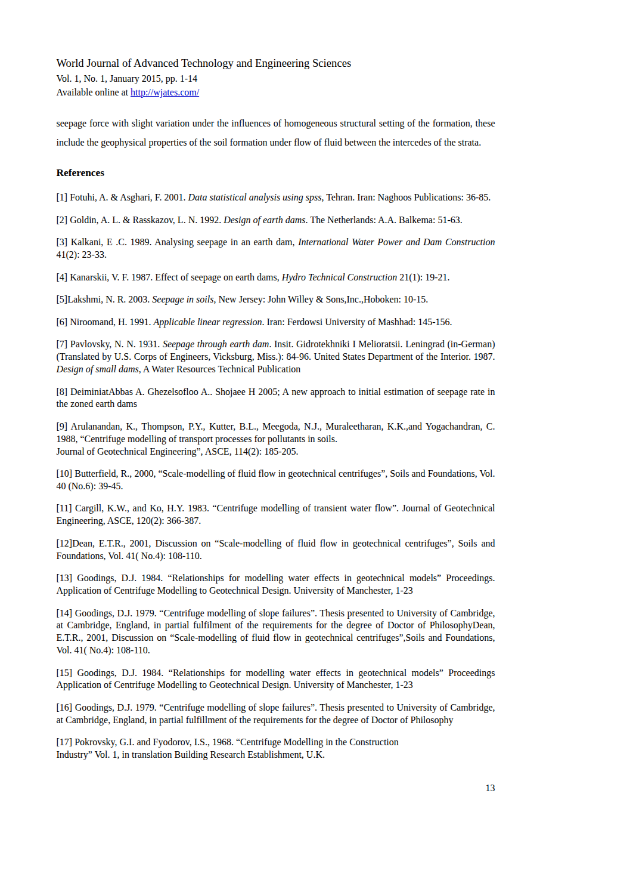World Journal of Advanced Technology and Engineering Sciences
Vol. 1, No. 1, January 2015, pp. 1-14
Available online at http://wjates.com/
seepage force with slight variation under the influences of homogeneous structural setting of the formation, these include the geophysical properties of the soil formation under flow of fluid between the intercedes of the strata.
References
[1] Fotuhi, A. & Asghari, F. 2001. Data statistical analysis using spss, Tehran. Iran: Naghoos Publications: 36-85.
[2] Goldin, A. L. & Rasskazov, L. N. 1992. Design of earth dams. The Netherlands: A.A. Balkema: 51-63.
[3] Kalkani, E .C. 1989. Analysing seepage in an earth dam, International Water Power and Dam Construction 41(2): 23-33.
[4] Kanarskii, V. F. 1987. Effect of seepage on earth dams, Hydro Technical Construction 21(1): 19-21.
[5]Lakshmi, N. R. 2003. Seepage in soils, New Jersey: John Willey & Sons,Inc.,Hoboken: 10-15.
[6] Niroomand, H. 1991. Applicable linear regression. Iran: Ferdowsi University of Mashhad: 145-156.
[7] Pavlovsky, N. N. 1931. Seepage through earth dam. Insit. Gidrotekhniki I Melioratsii. Leningrad (in-German) (Translated by U.S. Corps of Engineers, Vicksburg, Miss.): 84-96. United States Department of the Interior. 1987. Design of small dams, A Water Resources Technical Publication
[8] DeiminiatAbbas A. Ghezelsofloo A.. Shojaee H 2005; A new approach to initial estimation of seepage rate in the zoned earth dams
[9] Arulanandan, K., Thompson, P.Y., Kutter, B.L., Meegoda, N.J., Muraleetharan, K.K.,and Yogachandran, C. 1988, “Centrifuge modelling of transport processes for pollutants in soils.
Journal of Geotechnical Engineering”, ASCE, 114(2): 185-205.
[10] Butterfield, R., 2000, “Scale-modelling of fluid flow in geotechnical centrifuges”, Soils and Foundations, Vol. 40 (No.6): 39-45.
[11] Cargill, K.W., and Ko, H.Y. 1983. “Centrifuge modelling of transient water flow”. Journal of Geotechnical Engineering, ASCE, 120(2): 366-387.
[12]Dean, E.T.R., 2001, Discussion on “Scale-modelling of fluid flow in geotechnical centrifuges”, Soils and Foundations, Vol. 41( No.4): 108-110.
[13] Goodings, D.J. 1984. “Relationships for modelling water effects in geotechnical models” Proceedings. Application of Centrifuge Modelling to Geotechnical Design. University of Manchester, 1-23
[14] Goodings, D.J. 1979. “Centrifuge modelling of slope failures”. Thesis presented to University of Cambridge, at Cambridge, England, in partial fulfilment of the requirements for the degree of Doctor of PhilosophyDean, E.T.R., 2001, Discussion on “Scale-modelling of fluid flow in geotechnical centrifuges”,Soils and Foundations, Vol. 41( No.4): 108-110.
[15] Goodings, D.J. 1984. “Relationships for modelling water effects in geotechnical models” Proceedings Application of Centrifuge Modelling to Geotechnical Design. University of Manchester, 1-23
[16] Goodings, D.J. 1979. “Centrifuge modelling of slope failures”. Thesis presented to University of Cambridge, at Cambridge, England, in partial fulfillment of the requirements for the degree of Doctor of Philosophy
[17] Pokrovsky, G.I. and Fyodorov, I.S., 1968. “Centrifuge Modelling in the Construction
Industry” Vol. 1, in translation Building Research Establishment, U.K.
13